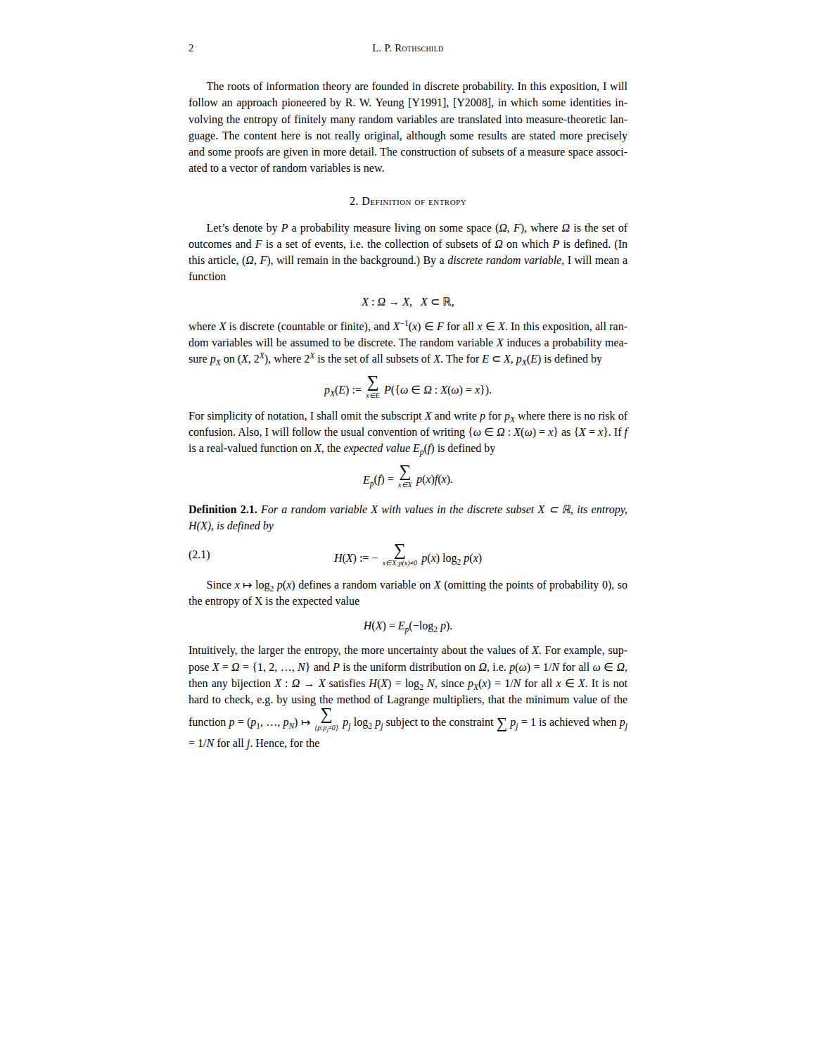2 L. P. Rothschild
The roots of information theory are founded in discrete probability. In this exposition, I will follow an approach pioneered by R. W. Yeung [Y1991], [Y2008], in which some identities involving the entropy of finitely many random variables are translated into measure-theoretic language. The content here is not really original, although some results are stated more precisely and some proofs are given in more detail. The construction of subsets of a measure space associated to a vector of random variables is new.
2. Definition of entropy
Let’s denote by P a probability measure living on some space (Ω, F), where Ω is the set of outcomes and F is a set of events, i.e. the collection of subsets of Ω on which P is defined. (In this article, (Ω, F), will remain in the background.) By a discrete random variable, I will mean a function
X : Ω → X, X ⊂ ℝ,
where X is discrete (countable or finite), and X−1(x) ∈ F for all x ∈ X. In this exposition, all random variables will be assumed to be discrete. The random variable X induces a probability measure pX on (X, 2X), where 2X is the set of all subsets of X. The for E ⊂ X, pX(E) is defined by
pX(E) := ∑x∈E P({ω ∈ Ω : X(ω) = x}).
For simplicity of notation, I shall omit the subscript X and write p for pX where there is no risk of confusion. Also, I will follow the usual convention of writing {ω ∈ Ω : X(ω) = x} as {X = x}. If f is a real-valued function on X, the expected value Ep(f) is defined by
Ep(f) = ∑x∈X p(x)f(x).
Definition 2.1. For a random variable X with values in the discrete subset X ⊂ ℝ, its entropy, H(X), is defined by
(2.1) H(X) := − ∑x∈X:p(x)≠0 p(x) log2 p(x)
Since x ↦ log2 p(x) defines a random variable on X (omitting the points of probability 0), so the entropy of X is the expected value
H(X) = Ep(−log2 p).
Intuitively, the larger the entropy, the more uncertainty about the values of X. For example, suppose X = Ω = {1, 2, …, N} and P is the uniform distribution on Ω, i.e. p(ω) = 1/N for all ω ∈ Ω, then any bijection X : Ω → X satisfies H(X) = log2 N, since pX(x) = 1/N for all x ∈ X. It is not hard to check, e.g. by using the method of Lagrange multipliers, that the minimum value of the function p = (p1, …, pN) ↦ ∑{p:pj≠0} pj log2 pj subject to the constraint ∑ pj = 1 is achieved when pj = 1/N for all j. Hence, for the